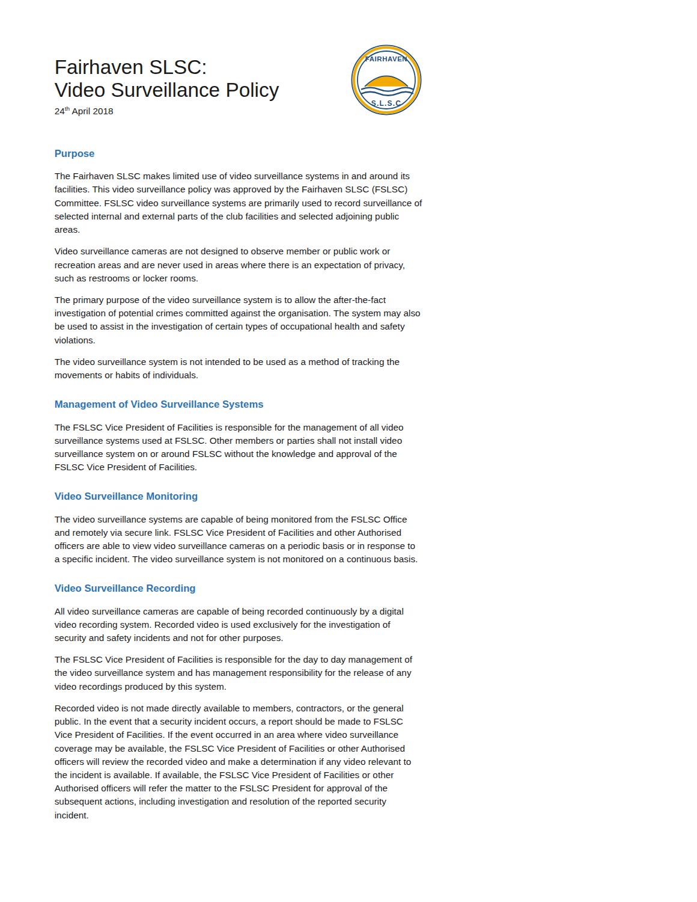FAIRHAVEN S.L.S.C
Fairhaven SLSC:
Video Surveillance Policy
24th April 2018
Purpose
The Fairhaven SLSC makes limited use of video surveillance systems in and around its facilities. This video surveillance policy was approved by the Fairhaven SLSC (FSLSC) Committee. FSLSC video surveillance systems are primarily used to record surveillance of selected internal and external parts of the club facilities and selected adjoining public areas.
Video surveillance cameras are not designed to observe member or public work or recreation areas and are never used in areas where there is an expectation of privacy, such as restrooms or locker rooms.
The primary purpose of the video surveillance system is to allow the after-the-fact investigation of potential crimes committed against the organisation. The system may also be used to assist in the investigation of certain types of occupational health and safety violations.
The video surveillance system is not intended to be used as a method of tracking the movements or habits of individuals.
Management of Video Surveillance Systems
The FSLSC Vice President of Facilities is responsible for the management of all video surveillance systems used at FSLSC. Other members or parties shall not install video surveillance system on or around FSLSC without the knowledge and approval of the FSLSC Vice President of Facilities.
Video Surveillance Monitoring
The video surveillance systems are capable of being monitored from the FSLSC Office and remotely via secure link. FSLSC Vice President of Facilities and other Authorised officers are able to view video surveillance cameras on a periodic basis or in response to a specific incident. The video surveillance system is not monitored on a continuous basis.
Video Surveillance Recording
All video surveillance cameras are capable of being recorded continuously by a digital video recording system. Recorded video is used exclusively for the investigation of security and safety incidents and not for other purposes.
The FSLSC Vice President of Facilities is responsible for the day to day management of the video surveillance system and has management responsibility for the release of any video recordings produced by this system.
Recorded video is not made directly available to members, contractors, or the general public. In the event that a security incident occurs, a report should be made to FSLSC Vice President of Facilities. If the event occurred in an area where video surveillance coverage may be available, the FSLSC Vice President of Facilities or other Authorised officers will review the recorded video and make a determination if any video relevant to the incident is available. If available, the FSLSC Vice President of Facilities or other Authorised officers will refer the matter to the FSLSC President for approval of the subsequent actions, including investigation and resolution of the reported security incident.